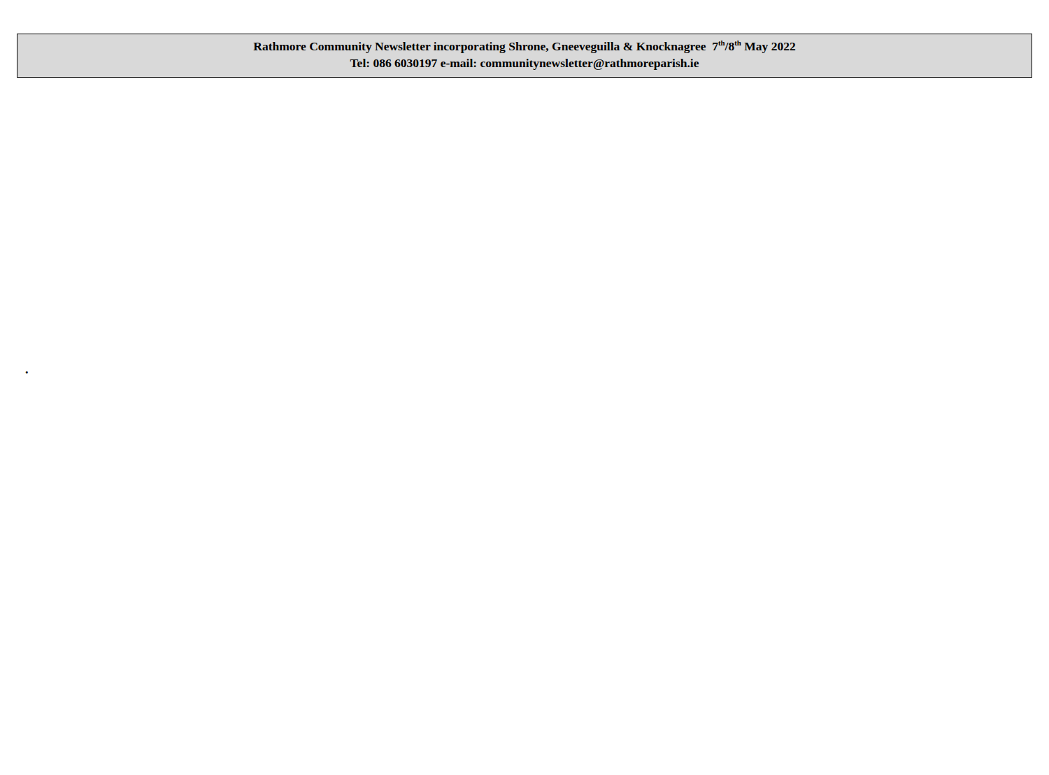Rathmore Community Newsletter incorporating Shrone, Gneeveguilla & Knocknagree 7th/8th May 2022
Tel: 086 6030197 e-mail: communitynewsletter@rathmoreparish.ie
.